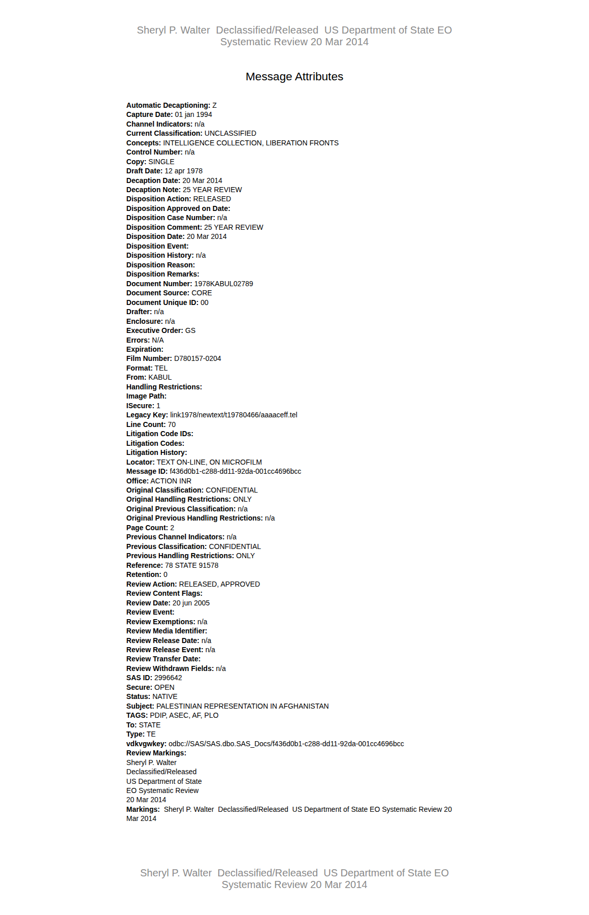Sheryl P. Walter Declassified/Released US Department of State EO Systematic Review 20 Mar 2014
Message Attributes
Automatic Decaptioning: Z
Capture Date: 01 jan 1994
Channel Indicators: n/a
Current Classification: UNCLASSIFIED
Concepts: INTELLIGENCE COLLECTION, LIBERATION FRONTS
Control Number: n/a
Copy: SINGLE
Draft Date: 12 apr 1978
Decaption Date: 20 Mar 2014
Decaption Note: 25 YEAR REVIEW
Disposition Action: RELEASED
Disposition Approved on Date:
Disposition Case Number: n/a
Disposition Comment: 25 YEAR REVIEW
Disposition Date: 20 Mar 2014
Disposition Event:
Disposition History: n/a
Disposition Reason:
Disposition Remarks:
Document Number: 1978KABUL02789
Document Source: CORE
Document Unique ID: 00
Drafter: n/a
Enclosure: n/a
Executive Order: GS
Errors: N/A
Expiration:
Film Number: D780157-0204
Format: TEL
From: KABUL
Handling Restrictions:
Image Path:
ISecure: 1
Legacy Key: link1978/newtext/t19780466/aaaaceff.tel
Line Count: 70
Litigation Code IDs:
Litigation Codes:
Litigation History:
Locator: TEXT ON-LINE, ON MICROFILM
Message ID: f436d0b1-c288-dd11-92da-001cc4696bcc
Office: ACTION INR
Original Classification: CONFIDENTIAL
Original Handling Restrictions: ONLY
Original Previous Classification: n/a
Original Previous Handling Restrictions: n/a
Page Count: 2
Previous Channel Indicators: n/a
Previous Classification: CONFIDENTIAL
Previous Handling Restrictions: ONLY
Reference: 78 STATE 91578
Retention: 0
Review Action: RELEASED, APPROVED
Review Content Flags:
Review Date: 20 jun 2005
Review Event:
Review Exemptions: n/a
Review Media Identifier:
Review Release Date: n/a
Review Release Event: n/a
Review Transfer Date:
Review Withdrawn Fields: n/a
SAS ID: 2996642
Secure: OPEN
Status: NATIVE
Subject: PALESTINIAN REPRESENTATION IN AFGHANISTAN
TAGS: PDIP, ASEC, AF, PLO
To: STATE
Type: TE
vdkvgwkey: odbc://SAS/SAS.dbo.SAS_Docs/f436d0b1-c288-dd11-92da-001cc4696bcc
Review Markings:
Sheryl P. Walter
Declassified/Released
US Department of State
EO Systematic Review
20 Mar 2014
Markings: Sheryl P. Walter Declassified/Released US Department of State EO Systematic Review 20 Mar 2014
Sheryl P. Walter Declassified/Released US Department of State EO Systematic Review 20 Mar 2014